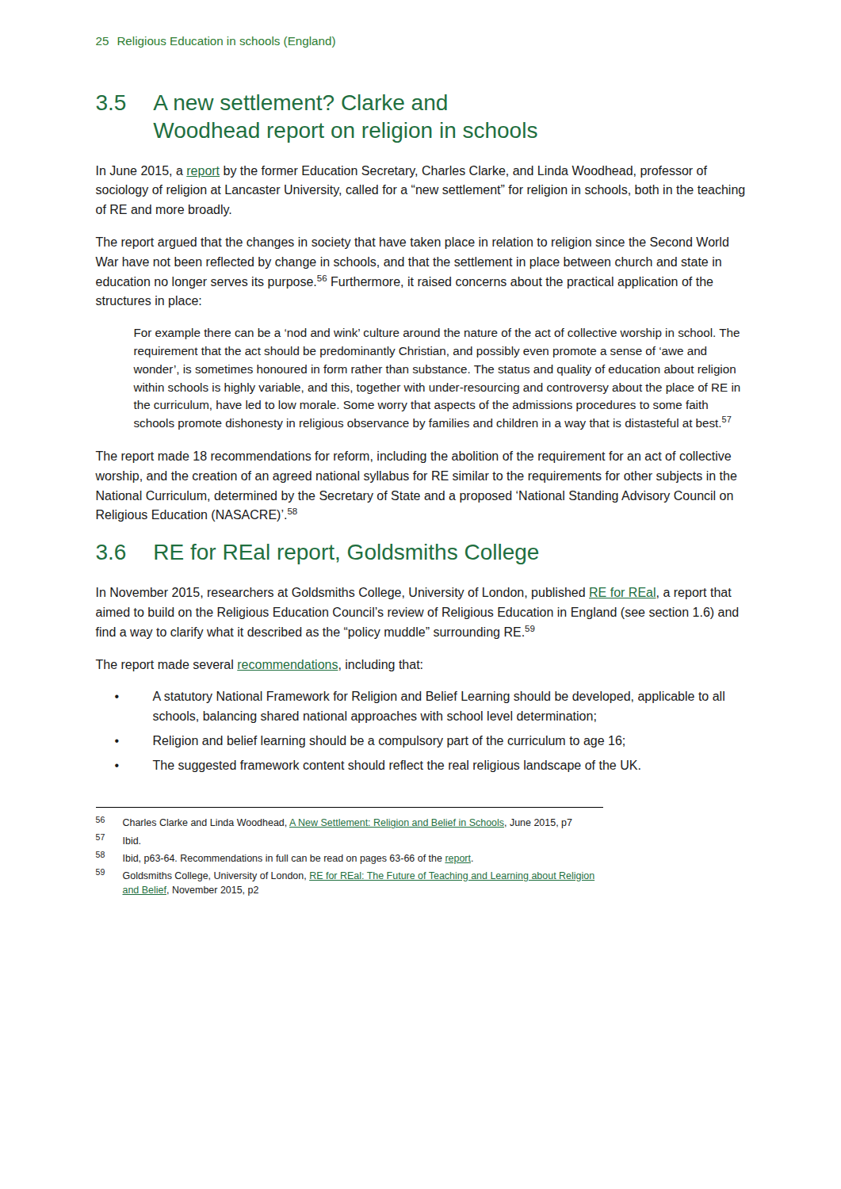25 Religious Education in schools (England)
3.5 A new settlement? Clarke andWoodhead report on religion in schools
In June 2015, a report by the former Education Secretary, Charles Clarke, and Linda Woodhead, professor of sociology of religion at Lancaster University, called for a “new settlement” for religion in schools, both in the teaching of RE and more broadly.
The report argued that the changes in society that have taken place in relation to religion since the Second World War have not been reflected by change in schools, and that the settlement in place between church and state in education no longer serves its purpose.56 Furthermore, it raised concerns about the practical application of the structures in place:
For example there can be a ‘nod and wink’ culture around the nature of the act of collective worship in school. The requirement that the act should be predominantly Christian, and possibly even promote a sense of ‘awe and wonder’, is sometimes honoured in form rather than substance. The status and quality of education about religion within schools is highly variable, and this, together with under-resourcing and controversy about the place of RE in the curriculum, have led to low morale. Some worry that aspects of the admissions procedures to some faith schools promote dishonesty in religious observance by families and children in a way that is distasteful at best.57
The report made 18 recommendations for reform, including the abolition of the requirement for an act of collective worship, and the creation of an agreed national syllabus for RE similar to the requirements for other subjects in the National Curriculum, determined by the Secretary of State and a proposed ‘National Standing Advisory Council on Religious Education (NASACRE)’.58
3.6 RE for REal report, Goldsmiths College
In November 2015, researchers at Goldsmiths College, University of London, published RE for REal, a report that aimed to build on the Religious Education Council’s review of Religious Education in England (see section 1.6) and find a way to clarify what it described as the “policy muddle” surrounding RE.59
The report made several recommendations, including that:
A statutory National Framework for Religion and Belief Learning should be developed, applicable to all schools, balancing shared national approaches with school level determination;
Religion and belief learning should be a compulsory part of the curriculum to age 16;
The suggested framework content should reflect the real religious landscape of the UK.
Charles Clarke and Linda Woodhead, A New Settlement: Religion and Belief in Schools, June 2015, p7
Ibid.
Ibid, p63-64. Recommendations in full can be read on pages 63-66 of the report.
Goldsmiths College, University of London, RE for REal: The Future of Teaching and Learning about Religion and Belief, November 2015, p2